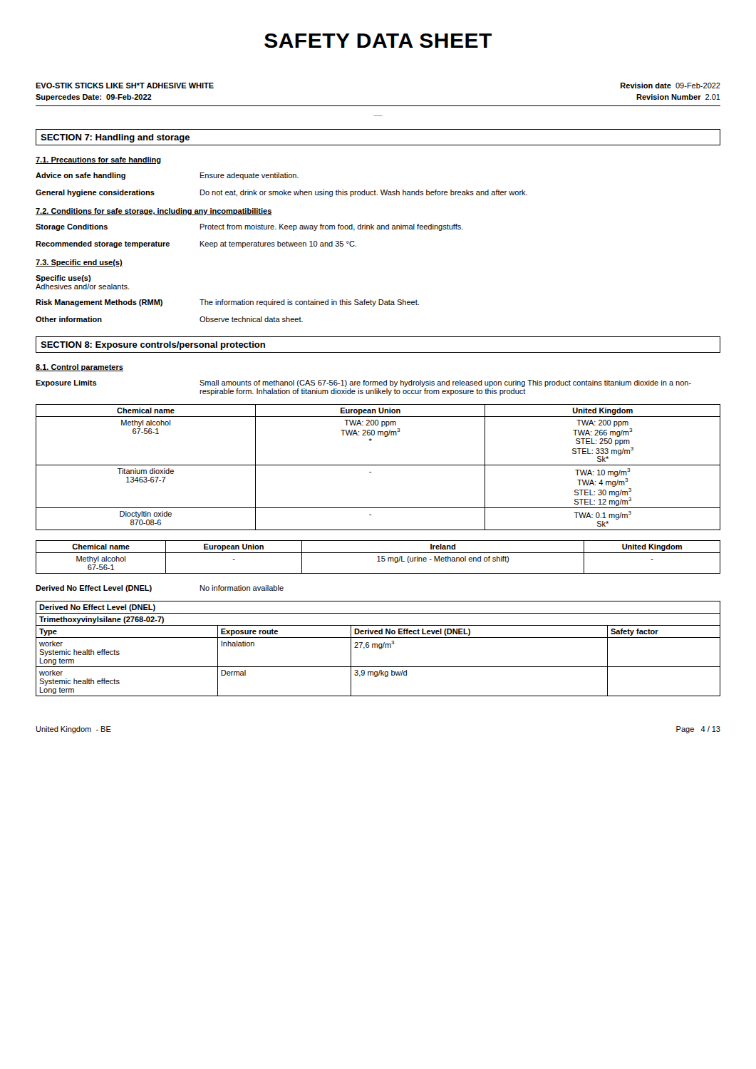SAFETY DATA SHEET
EVO-STIK STICKS LIKE SH*T ADHESIVE WHITE
Revision date 09-Feb-2022
Supercedes Date: 09-Feb-2022
Revision Number 2.01
__
SECTION 7: Handling and storage
7.1. Precautions for safe handling
Advice on safe handling
Ensure adequate ventilation.
General hygiene considerations
Do not eat, drink or smoke when using this product. Wash hands before breaks and after work.
7.2. Conditions for safe storage, including any incompatibilities
Storage Conditions
Protect from moisture. Keep away from food, drink and animal feedingstuffs.
Recommended storage temperature
Keep at temperatures between 10 and 35 °C.
7.3. Specific end use(s)
Specific use(s)
Adhesives and/or sealants.
Risk Management Methods (RMM)
The information required is contained in this Safety Data Sheet.
Other information
Observe technical data sheet.
SECTION 8: Exposure controls/personal protection
8.1. Control parameters
Exposure Limits
Small amounts of methanol (CAS 67-56-1) are formed by hydrolysis and released upon curing This product contains titanium dioxide in a non-respirable form. Inhalation of titanium dioxide is unlikely to occur from exposure to this product
| Chemical name | European Union | United Kingdom |
| --- | --- | --- |
| Methyl alcohol 67-56-1 | TWA: 200 ppm TWA: 260 mg/m 3 * | TWA: 200 ppm TWA: 266 mg/m 3 STEL: 250 ppm STEL: 333 mg/m 3 Sk* |
| Titanium dioxide 13463-67-7 | - | TWA: 10 mg/m 3 TWA: 4 mg/m 3 STEL: 30 mg/m 3 STEL: 12 mg/m 3 |
| Dioctyltin oxide 870-08-6 | - | TWA: 0.1 mg/m 3 Sk* |
| Chemical name | European Union | Ireland | United Kingdom |
| --- | --- | --- | --- |
| Methyl alcohol 67-56-1 | - | 15 mg/L (urine - Methanol end of shift) | - |
Derived No Effect Level (DNEL)
No information available
| Derived No Effect Level (DNEL) |
| --- |
| Trimethoxyvinylsilane (2768-02-7) |
| Type | Exposure route | Derived No Effect Level (DNEL) | Safety factor |
| worker Systemic health effects Long term | Inhalation | 27,6 mg/m 3 | |
| worker Systemic health effects Long term | Dermal | 3,9 mg/kg bw/d | |
United Kingdom - BE
Page 4 / 13